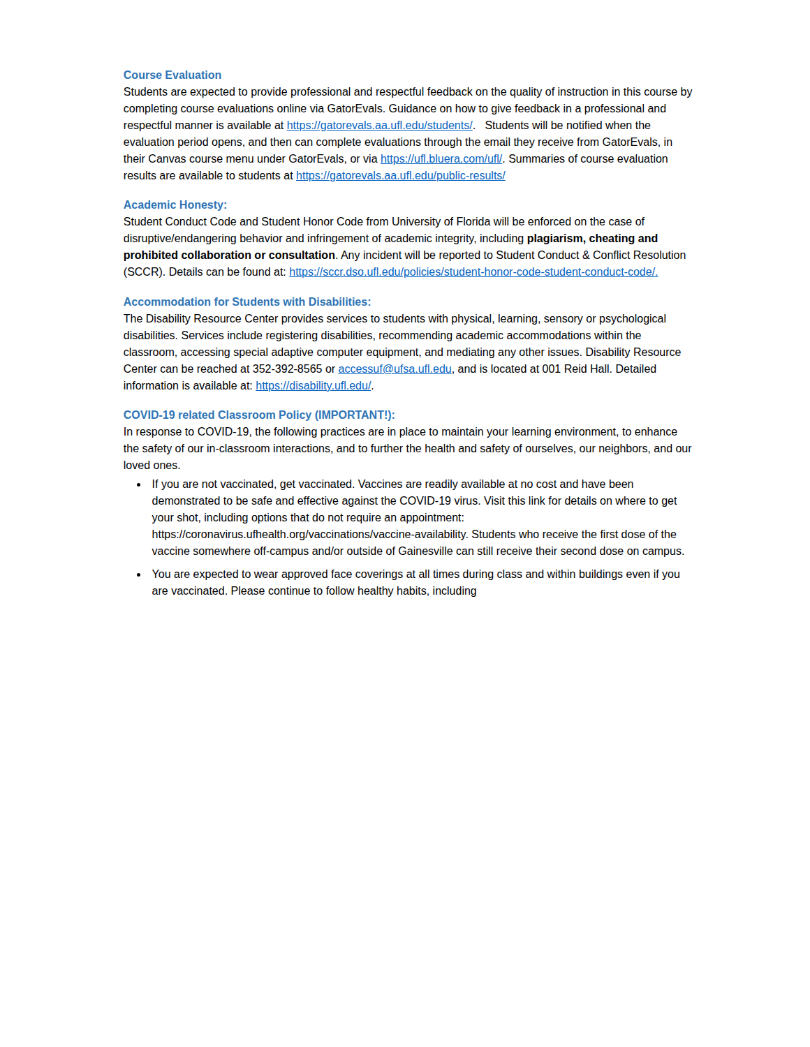Course Evaluation
Students are expected to provide professional and respectful feedback on the quality of instruction in this course by completing course evaluations online via GatorEvals. Guidance on how to give feedback in a professional and respectful manner is available at https://gatorevals.aa.ufl.edu/students/. Students will be notified when the evaluation period opens, and then can complete evaluations through the email they receive from GatorEvals, in their Canvas course menu under GatorEvals, or via https://ufl.bluera.com/ufl/. Summaries of course evaluation results are available to students at https://gatorevals.aa.ufl.edu/public-results/
Academic Honesty:
Student Conduct Code and Student Honor Code from University of Florida will be enforced on the case of disruptive/endangering behavior and infringement of academic integrity, including plagiarism, cheating and prohibited collaboration or consultation. Any incident will be reported to Student Conduct & Conflict Resolution (SCCR). Details can be found at: https://sccr.dso.ufl.edu/policies/student-honor-code-student-conduct-code/.
Accommodation for Students with Disabilities:
The Disability Resource Center provides services to students with physical, learning, sensory or psychological disabilities. Services include registering disabilities, recommending academic accommodations within the classroom, accessing special adaptive computer equipment, and mediating any other issues. Disability Resource Center can be reached at 352-392-8565 or accessuf@ufsa.ufl.edu, and is located at 001 Reid Hall. Detailed information is available at: https://disability.ufl.edu/.
COVID-19 related Classroom Policy (IMPORTANT!):
In response to COVID-19, the following practices are in place to maintain your learning environment, to enhance the safety of our in-classroom interactions, and to further the health and safety of ourselves, our neighbors, and our loved ones.
If you are not vaccinated, get vaccinated. Vaccines are readily available at no cost and have been demonstrated to be safe and effective against the COVID-19 virus. Visit this link for details on where to get your shot, including options that do not require an appointment: https://coronavirus.ufhealth.org/vaccinations/vaccine-availability. Students who receive the first dose of the vaccine somewhere off-campus and/or outside of Gainesville can still receive their second dose on campus.
You are expected to wear approved face coverings at all times during class and within buildings even if you are vaccinated. Please continue to follow healthy habits, including